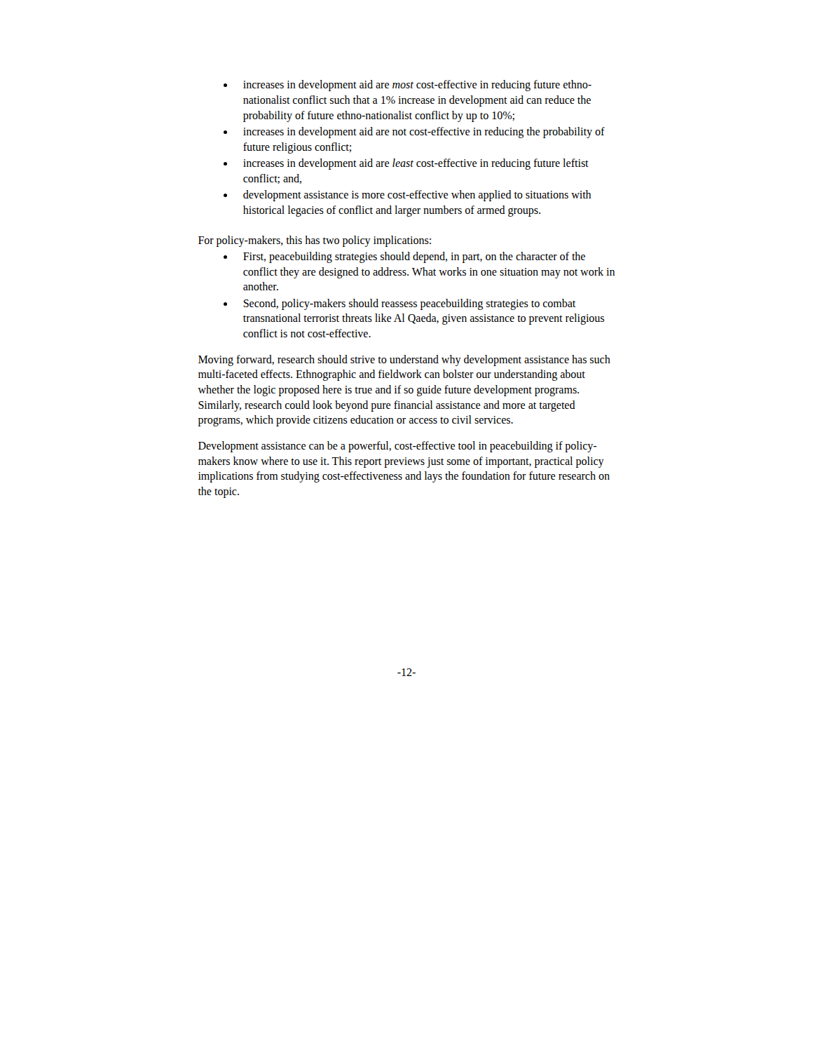increases in development aid are most cost-effective in reducing future ethno-nationalist conflict such that a 1% increase in development aid can reduce the probability of future ethno-nationalist conflict by up to 10%;
increases in development aid are not cost-effective in reducing the probability of future religious conflict;
increases in development aid are least cost-effective in reducing future leftist conflict; and,
development assistance is more cost-effective when applied to situations with historical legacies of conflict and larger numbers of armed groups.
For policy-makers, this has two policy implications:
First, peacebuilding strategies should depend, in part, on the character of the conflict they are designed to address. What works in one situation may not work in another.
Second, policy-makers should reassess peacebuilding strategies to combat transnational terrorist threats like Al Qaeda, given assistance to prevent religious conflict is not cost-effective.
Moving forward, research should strive to understand why development assistance has such multi-faceted effects. Ethnographic and fieldwork can bolster our understanding about whether the logic proposed here is true and if so guide future development programs. Similarly, research could look beyond pure financial assistance and more at targeted programs, which provide citizens education or access to civil services.
Development assistance can be a powerful, cost-effective tool in peacebuilding if policy-makers know where to use it. This report previews just some of important, practical policy implications from studying cost-effectiveness and lays the foundation for future research on the topic.
-12-